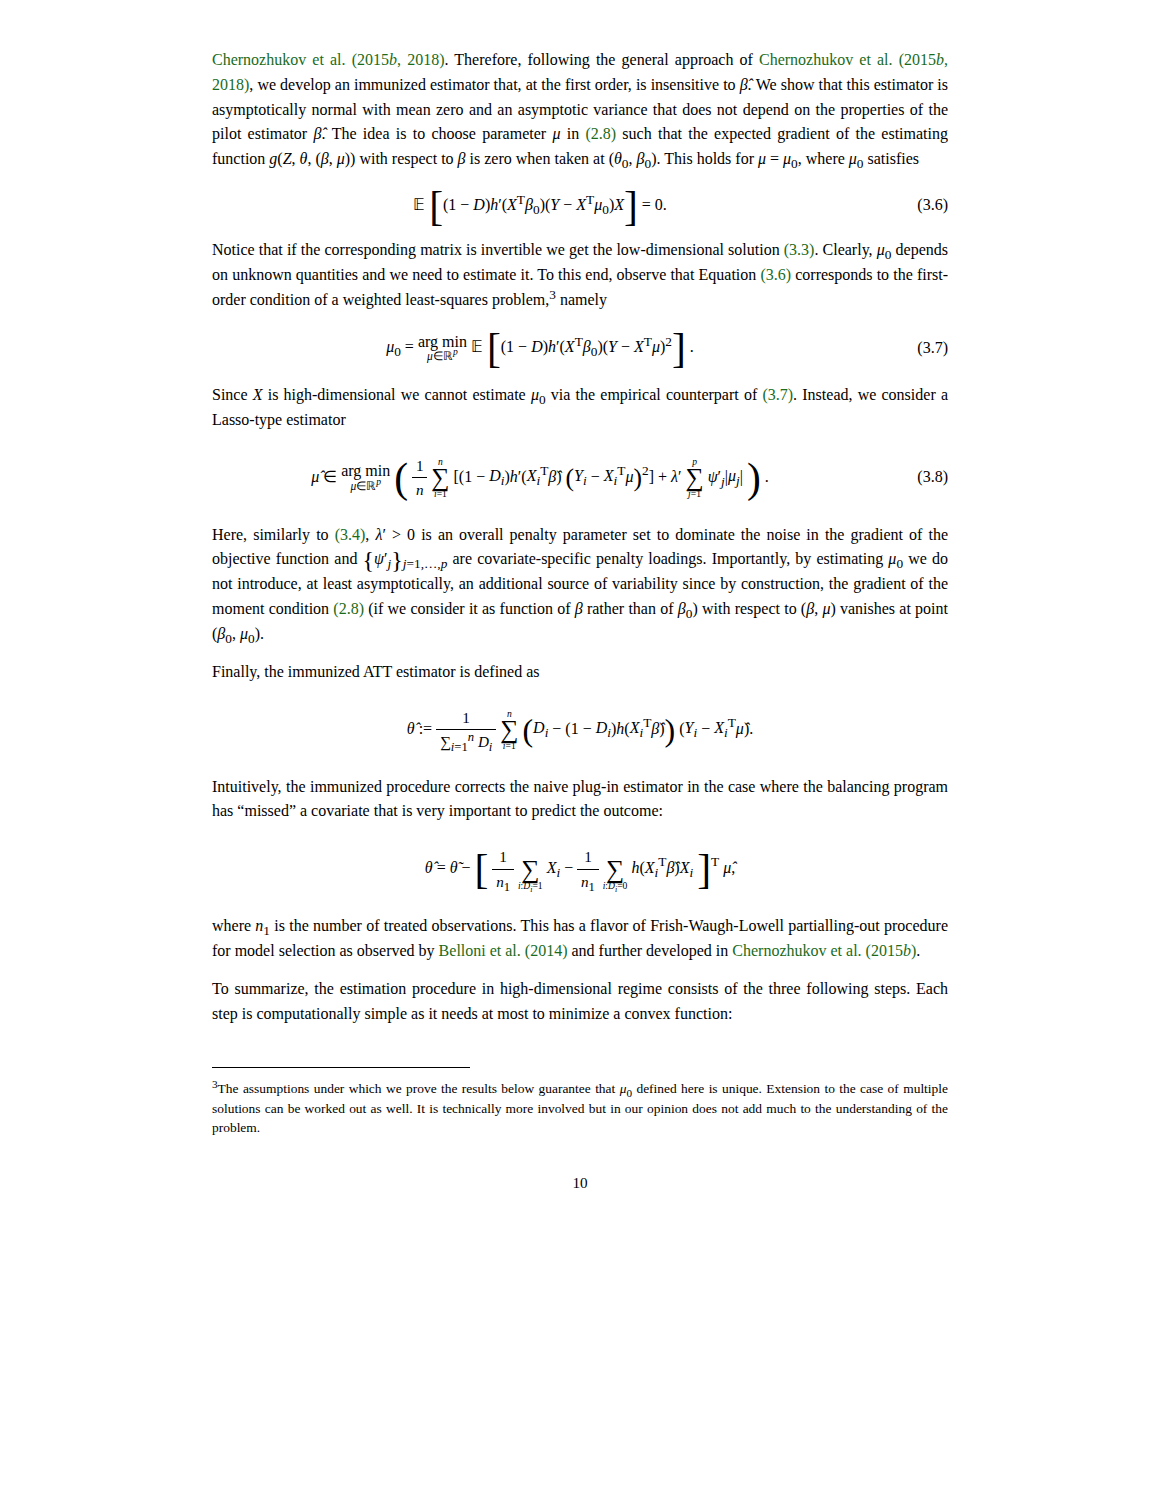Chernozhukov et al. (2015b, 2018). Therefore, following the general approach of Chernozhukov et al. (2015b, 2018), we develop an immunized estimator that, at the first order, is insensitive to β̂. We show that this estimator is asymptotically normal with mean zero and an asymptotic variance that does not depend on the properties of the pilot estimator β̂. The idea is to choose parameter μ in (2.8) such that the expected gradient of the estimating function g(Z, θ, (β, μ)) with respect to β is zero when taken at (θ0, β0). This holds for μ = μ0, where μ0 satisfies
𝔼 [(1 − D)h′(XTβ0)(Y − XTμ0)X] = 0.
(3.6)
Notice that if the corresponding matrix is invertible we get the low-dimensional solution (3.3). Clearly, μ0 depends on unknown quantities and we need to estimate it. To this end, observe that Equation (3.6) corresponds to the first-order condition of a weighted least-squares problem,3 namely
μ0 = arg min μ∈ℝp 𝔼 [(1 − D)h′(XTβ0)(Y − XTμ)2] .
(3.7)
Since X is high-dimensional we cannot estimate μ0 via the empirical counterpart of (3.7). Instead, we consider a Lasso-type estimator
μ̂ ∈ arg min μ∈ℝp ( 1 n n∑i=1 [(1 − Di)h′(XiTβ̂) (Yi − XiTμ)2] + λ′ p∑j=1 ψ′j|μj| ) .
(3.8)
Here, similarly to (3.4), λ′ > 0 is an overall penalty parameter set to dominate the noise in the gradient of the objective function and {ψ′j}j=1,…,p are covariate-specific penalty loadings. Importantly, by estimating μ0 we do not introduce, at least asymptotically, an additional source of variability since by construction, the gradient of the moment condition (2.8) (if we consider it as function of β rather than of β0) with respect to (β, μ) vanishes at point (β0, μ0).
Finally, the immunized ATT estimator is defined as
θ̂ := 1∑i=1n Di n∑i=1 (Di − (1 − Di)h(XiTβ̂)) (Yi − XiTμ̂).
Intuitively, the immunized procedure corrects the naive plug-in estimator in the case where the balancing program has “missed” a covariate that is very important to predict the outcome:
θ̂ = θ̃ − [ 1 n1 ∑i:Di=1 Xi − 1 n1 ∑i:Di=0 h(XiTβ̂)Xi ]T μ̂,
where n1 is the number of treated observations. This has a flavor of Frish-Waugh-Lowell partialling-out procedure for model selection as observed by Belloni et al. (2014) and further developed in Chernozhukov et al. (2015b).
To summarize, the estimation procedure in high-dimensional regime consists of the three following steps. Each step is computationally simple as it needs at most to minimize a convex function:
3The assumptions under which we prove the results below guarantee that μ0 defined here is unique. Extension to the case of multiple solutions can be worked out as well. It is technically more involved but in our opinion does not add much to the understanding of the problem.
10